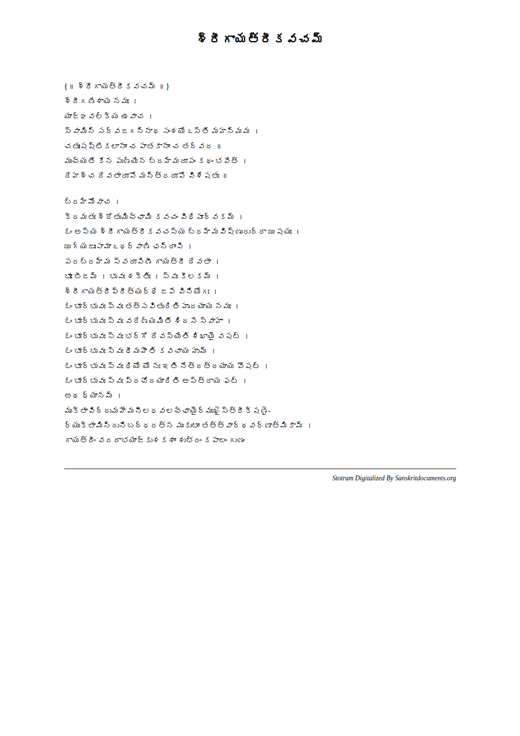శ్రీగాయత్రీకవచమ్
{॥ శ్రీగాయత్రీకవచమ్ ॥}
శ్రీగణేశాయ నమః ।
యాజ్ఞవల్క్య ఉవాచ ।
స్వామిన్ సర్వజగన్నాథ సంశయోఽస్తి మహన్మమ ।
చతుఃషష్టికలానాం చ పాతకానాం చ తద్వద ॥
ముచ్యతే కేన పుణ్యేన బ్రహ్మరూపం కథం భవేత్ ।
దేహశ్చ దేవతారూపో మన్త్రరూపో విశేషతః ॥
బ్రహ్మోవాచ ।
క్రమతః శ్రోతుమిచ్ఛామి కవచం విధిపూర్వకమ్ ।
ఓం అస్య శ్రీగాయత్రీకవచస్య బ్రహ్మవిష్ణురుద్రా ఋషయః ।
ఋగ్యజుఃసామాఽథర్వాణి ఛన్దాంసి ।
పరబ్రహ్మ స్వరూపిణీ గాయత్రీ దేవతా ।
భూః బీజమ్ । భువః శక్తిః । స్వః కీలకమ్ ।
శ్రీగాయత్రీప్రీత్యర్థే జపే వినియోగః ।
ఓం భూర్భువః స్వః తత్సవితురితి హృదయాయ నమః ।
ఓం భూర్భువః స్వః వరేణ్యమితి శిరసే స్వాహా ।
ఓం భూర్భువః స్వః భర్గో దేవస్యేతి శిఖాయై వషట్ ।
ఓం భూర్భువః స్వః ధీమహీతి కవచాయ హుమ్ ।
ఓం భూర్భువః స్వః ధియో యో నః ఇతి నేత్రత్రయాయ వౌషట్ ।
ఓం భూర్భువః స్వః ప్రచోదయాదితి అస్త్రాయ ఫట్ ।
అథ ధ్యానమ్ ।
ముక్తావిద్రుమహేమనీలధవలచ్ఛాయైర్ముఖైస్త్రీక్షణై-
ర్యుక్తామిన్దునిబద్ధరత్న ముకుటాం తత్త్వార్థవర్ణాత్మికామ్ ।
గాయత్రీం వరదాభయాఙ్కుశకశాం శుభ్రం కపాలం గుణం
Stotram Digitalized By Sanskritdocuments.org